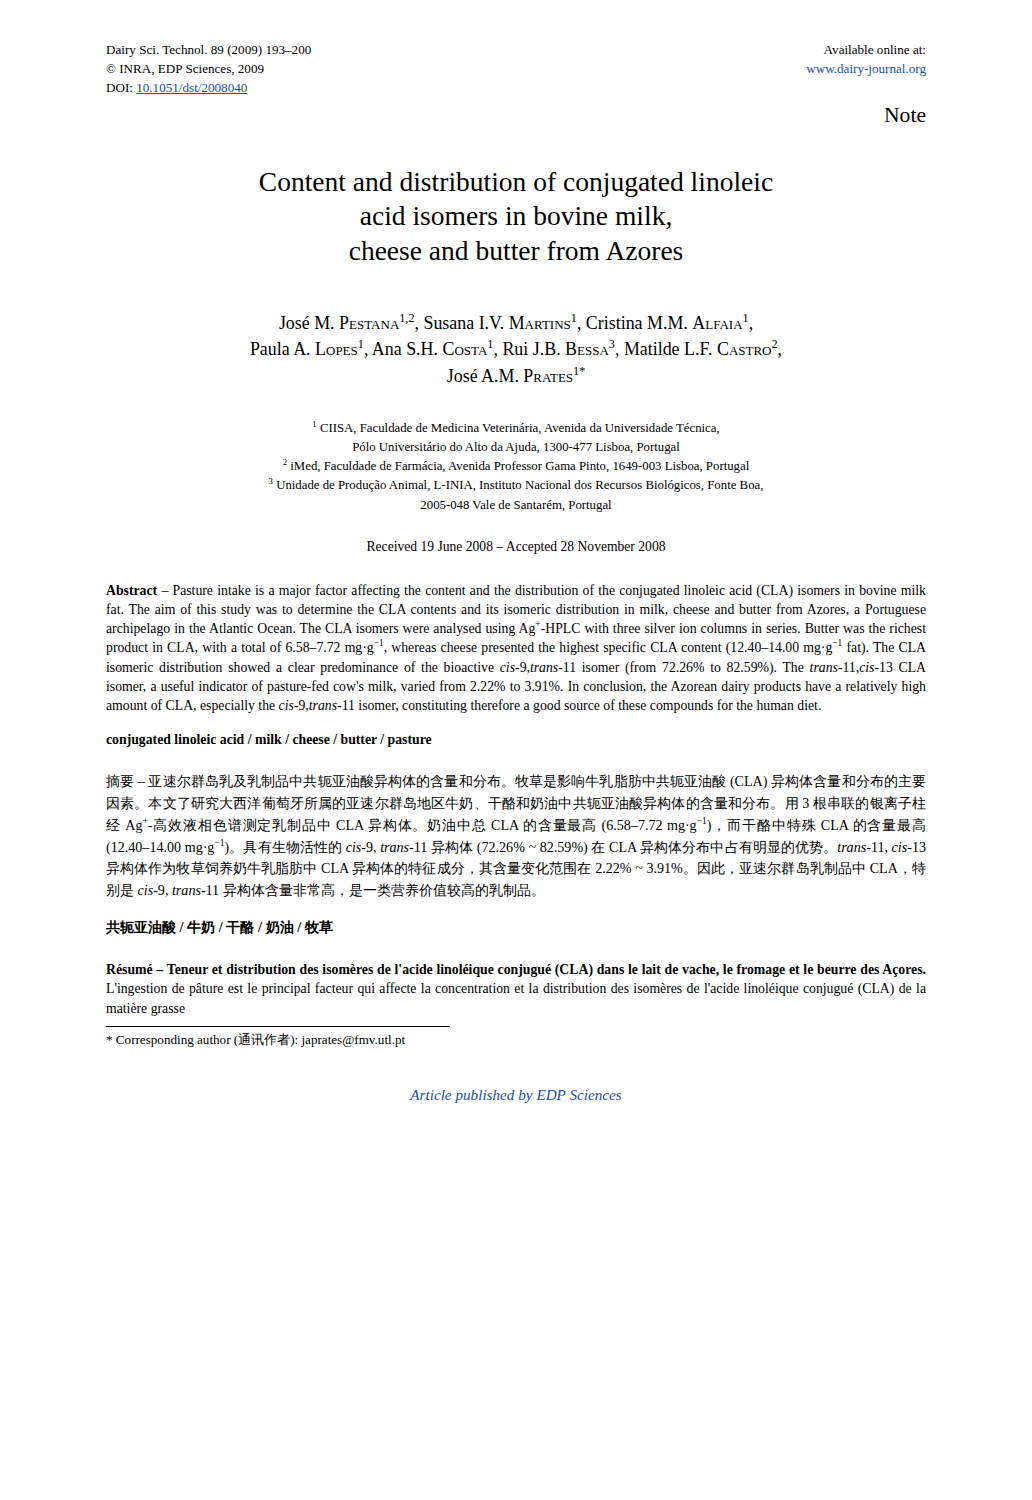Dairy Sci. Technol. 89 (2009) 193–200
© INRA, EDP Sciences, 2009
DOI: 10.1051/dst/2008040
Available online at:
www.dairy-journal.org
Note
Content and distribution of conjugated linoleic
acid isomers in bovine milk,
cheese and butter from Azores
José M. Pestana1,2, Susana I.V. Martins1, Cristina M.M. Alfaia1,
Paula A. Lopes1, Ana S.H. Costa1, Rui J.B. Bessa3, Matilde L.F. Castro2,
José A.M. Prates1*
1 CIISA, Faculdade de Medicina Veterinária, Avenida da Universidade Técnica,
Pólo Universitário do Alto da Ajuda, 1300-477 Lisboa, Portugal
2 iMed, Faculdade de Farmácia, Avenida Professor Gama Pinto, 1649-003 Lisboa, Portugal
3 Unidade de Produção Animal, L-INIA, Instituto Nacional dos Recursos Biológicos, Fonte Boa,
2005-048 Vale de Santarém, Portugal
Received 19 June 2008 – Accepted 28 November 2008
Abstract – Pasture intake is a major factor affecting the content and the distribution of the conjugated linoleic acid (CLA) isomers in bovine milk fat. The aim of this study was to determine the CLA contents and its isomeric distribution in milk, cheese and butter from Azores, a Portuguese archipelago in the Atlantic Ocean. The CLA isomers were analysed using Ag+-HPLC with three silver ion columns in series. Butter was the richest product in CLA, with a total of 6.58–7.72 mg·g−1, whereas cheese presented the highest specific CLA content (12.40–14.00 mg·g−1 fat). The CLA isomeric distribution showed a clear predominance of the bioactive cis-9,trans-11 isomer (from 72.26% to 82.59%). The trans-11,cis-13 CLA isomer, a useful indicator of pasture-fed cow's milk, varied from 2.22% to 3.91%. In conclusion, the Azorean dairy products have a relatively high amount of CLA, especially the cis-9,trans-11 isomer, constituting therefore a good source of these compounds for the human diet.
conjugated linoleic acid / milk / cheese / butter / pasture
摘要 – 亚速尔群岛乳及乳制品中共轭亚油酸异构体的含量和分布。牧草是影响牛乳脂肪中共轭亚油酸 (CLA) 异构体含量和分布的主要因素。本文了研究大西洋葡萄牙所属的亚速尔群岛地区牛奶、干酪和奶油中共轭亚油酸异构体的含量和分布。用 3 根串联的银离子柱经 Ag+-高效液相色谱测定乳制品中 CLA 异构体。奶油中总 CLA 的含量最高 (6.58–7.72 mg·g−1)，而干酪中特殊 CLA 的含量最高 (12.40–14.00 mg·g−1)。具有生物活性的 cis-9, trans-11 异构体 (72.26% ~ 82.59%) 在 CLA 异构体分布中占有明显的优势。trans-11, cis-13 异构体作为牧草饲养奶牛乳脂肪中 CLA 异构体的特征成分，其含量变化范围在 2.22% ~ 3.91%。因此，亚速尔群岛乳制品中 CLA，特别是 cis-9, trans-11 异构体含量非常高，是一类营养价值较高的乳制品。
共轭亚油酸 / 牛奶 / 干酪 / 奶油 / 牧草
Résumé – Teneur et distribution des isomères de l'acide linoléique conjugué (CLA) dans le lait de vache, le fromage et le beurre des Açores. L'ingestion de pâture est le principal facteur qui affecte la concentration et la distribution des isomères de l'acide linoléique conjugué (CLA) de la matière grasse
* Corresponding author (通讯作者): japrates@fmv.utl.pt
Article published by EDP Sciences